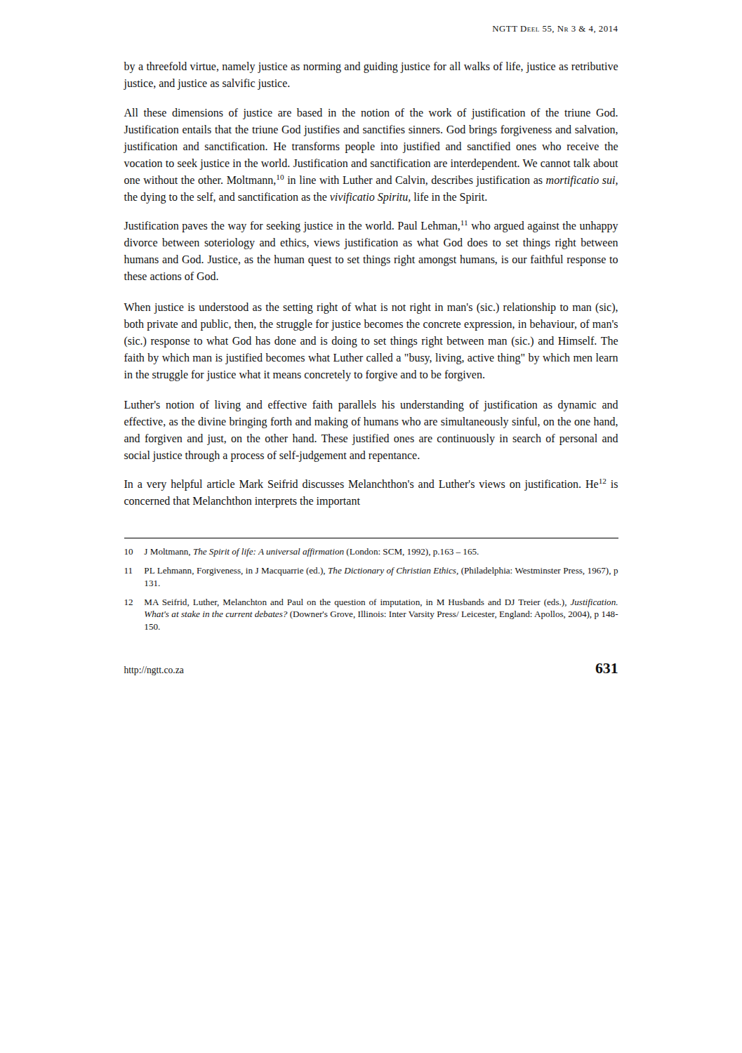NGTT Deel 55, Nr 3 & 4, 2014
by a threefold virtue, namely justice as norming and guiding justice for all walks of life, justice as retributive justice, and justice as salvific justice.
All these dimensions of justice are based in the notion of the work of justification of the triune God. Justification entails that the triune God justifies and sanctifies sinners. God brings forgiveness and salvation, justification and sanctification. He transforms people into justified and sanctified ones who receive the vocation to seek justice in the world. Justification and sanctification are interdependent. We cannot talk about one without the other. Moltmann,10 in line with Luther and Calvin, describes justification as mortificatio sui, the dying to the self, and sanctification as the vivificatio Spiritu, life in the Spirit.
Justification paves the way for seeking justice in the world. Paul Lehman,11 who argued against the unhappy divorce between soteriology and ethics, views justification as what God does to set things right between humans and God. Justice, as the human quest to set things right amongst humans, is our faithful response to these actions of God.
When justice is understood as the setting right of what is not right in man's (sic.) relationship to man (sic), both private and public, then, the struggle for justice becomes the concrete expression, in behaviour, of man's (sic.) response to what God has done and is doing to set things right between man (sic.) and Himself. The faith by which man is justified becomes what Luther called a "busy, living, active thing" by which men learn in the struggle for justice what it means concretely to forgive and to be forgiven.
Luther's notion of living and effective faith parallels his understanding of justification as dynamic and effective, as the divine bringing forth and making of humans who are simultaneously sinful, on the one hand, and forgiven and just, on the other hand. These justified ones are continuously in search of personal and social justice through a process of self-judgement and repentance.
In a very helpful article Mark Seifrid discusses Melanchthon's and Luther's views on justification. He12 is concerned that Melanchthon interprets the important
10 J Moltmann, The Spirit of life: A universal affirmation (London: SCM, 1992), p.163 – 165.
11 PL Lehmann, Forgiveness, in J Macquarrie (ed.), The Dictionary of Christian Ethics, (Philadelphia: Westminster Press, 1967), p 131.
12 MA Seifrid, Luther, Melanchton and Paul on the question of imputation, in M Husbands and DJ Treier (eds.), Justification. What's at stake in the current debates? (Downer's Grove, Illinois: Inter Varsity Press/ Leicester, England: Apollos, 2004), p 148-150.
http://ngtt.co.za 631